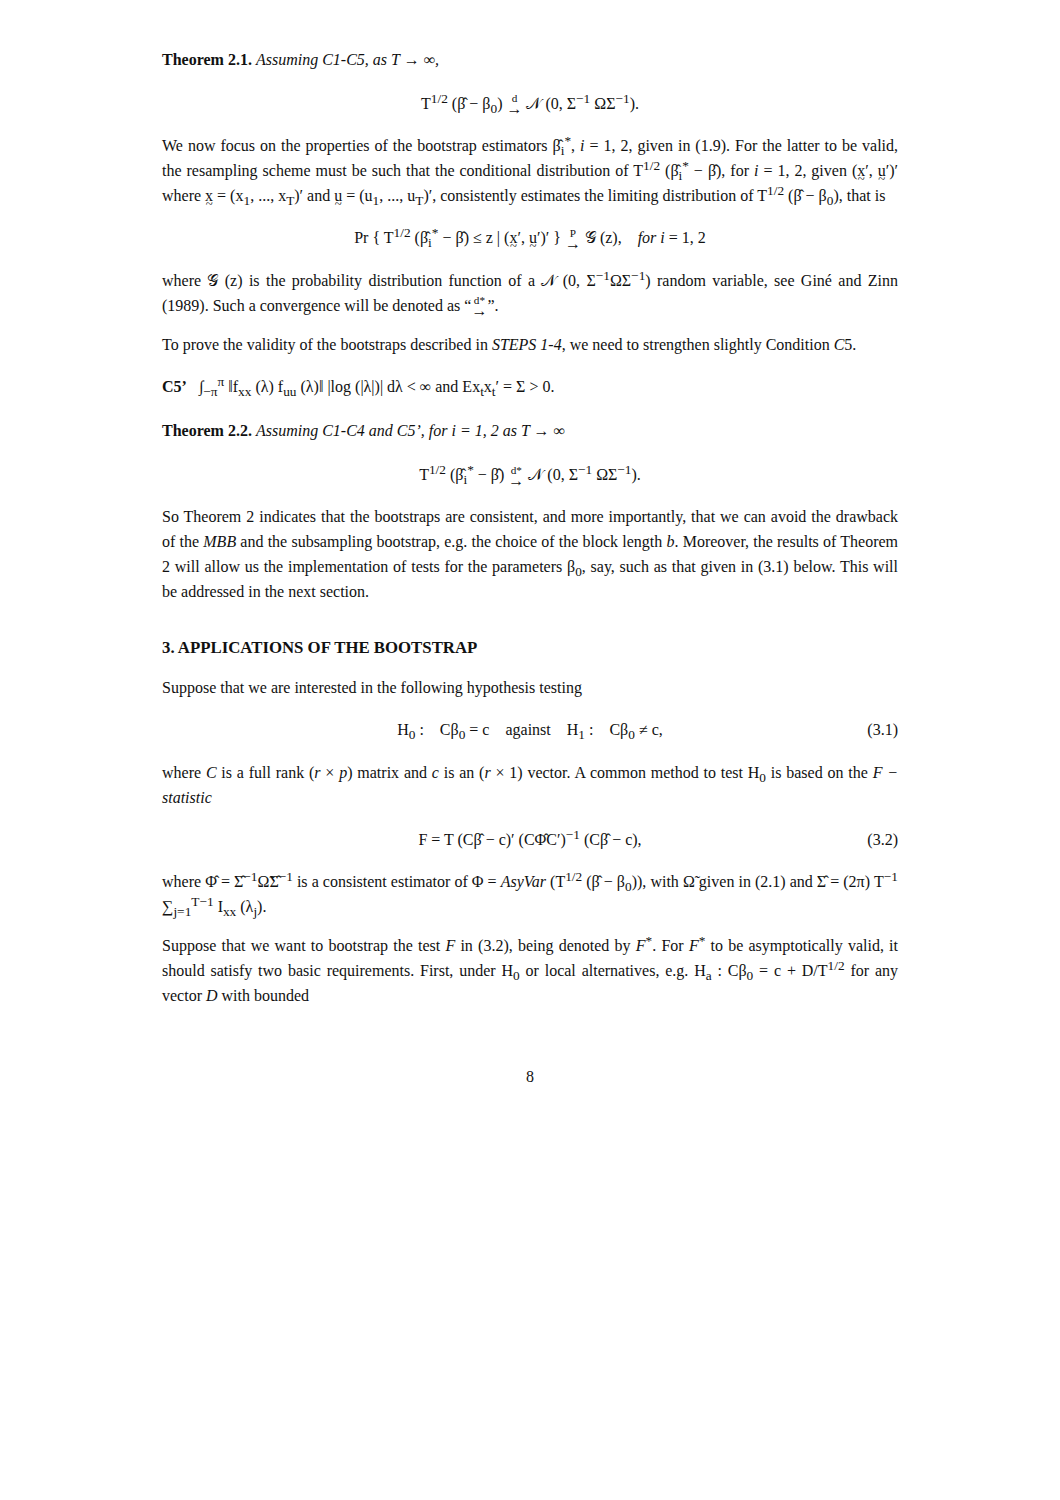Theorem 2.1. Assuming C1-C5, as T → ∞,
T1/2 (β̂ − β0) d→ 𝒩 (0, Σ−1 ΩΣ−1).
We now focus on the properties of the bootstrap estimators β̂i*, i = 1, 2, given in (1.9). For the latter to be valid, the resampling scheme must be such that the conditional distribution of T1/2 (β̂i* − β̂), for i = 1, 2, given (x′, u′)′ where x = (x1, ..., xT)′ and u = (u1, ..., uT)′, consistently estimates the limiting distribution of T1/2 (β̂ − β0), that is
Pr { T1/2 (β̂i* − β̂) ≤ z | (x′, u′)′ } P→ 𝒢 (z), for i = 1, 2
where 𝒢 (z) is the probability distribution function of a 𝒩 (0, Σ−1ΩΣ−1) random variable, see Giné and Zinn (1989). Such a convergence will be denoted as “d*→”.
To prove the validity of the bootstraps described in STEPS 1-4, we need to strengthen slightly Condition C5.
C5’ ∫−ππ ‖fxx (λ) fuu (λ)‖ |log (|λ|)| dλ < ∞ and Extxt′ = Σ > 0.
Theorem 2.2. Assuming C1-C4 and C5’, for i = 1, 2 as T → ∞
T1/2 (β̂i* − β̂) d*→ 𝒩 (0, Σ−1 ΩΣ−1).
So Theorem 2 indicates that the bootstraps are consistent, and more importantly, that we can avoid the drawback of the MBB and the subsampling bootstrap, e.g. the choice of the block length b. Moreover, the results of Theorem 2 will allow us the implementation of tests for the parameters β0, say, such as that given in (3.1) below. This will be addressed in the next section.
3. APPLICATIONS OF THE BOOTSTRAP
Suppose that we are interested in the following hypothesis testing
H0 : Cβ0 = c against H1 : Cβ0 ≠ c,
(3.1)
where C is a full rank (r × p) matrix and c is an (r × 1) vector. A common method to test H0 is based on the F − statistic
F = T (Cβ̂ − c)′ (CΦ̂C′)−1 (Cβ̂ − c),
(3.2)
where Φ̂ = Σ̂−1Ω̃Σ̂−1 is a consistent estimator of Φ = AsyVar (T1/2 (β̂ − β0)), with Ω̃ given in (2.1) and Σ̂ = (2π) T−1 ∑j=1T−1 Ixx (λj).
Suppose that we want to bootstrap the test F in (3.2), being denoted by F*. For F* to be asymptotically valid, it should satisfy two basic requirements. First, under H0 or local alternatives, e.g. Ha : Cβ0 = c + D/T1/2 for any vector D with bounded
8